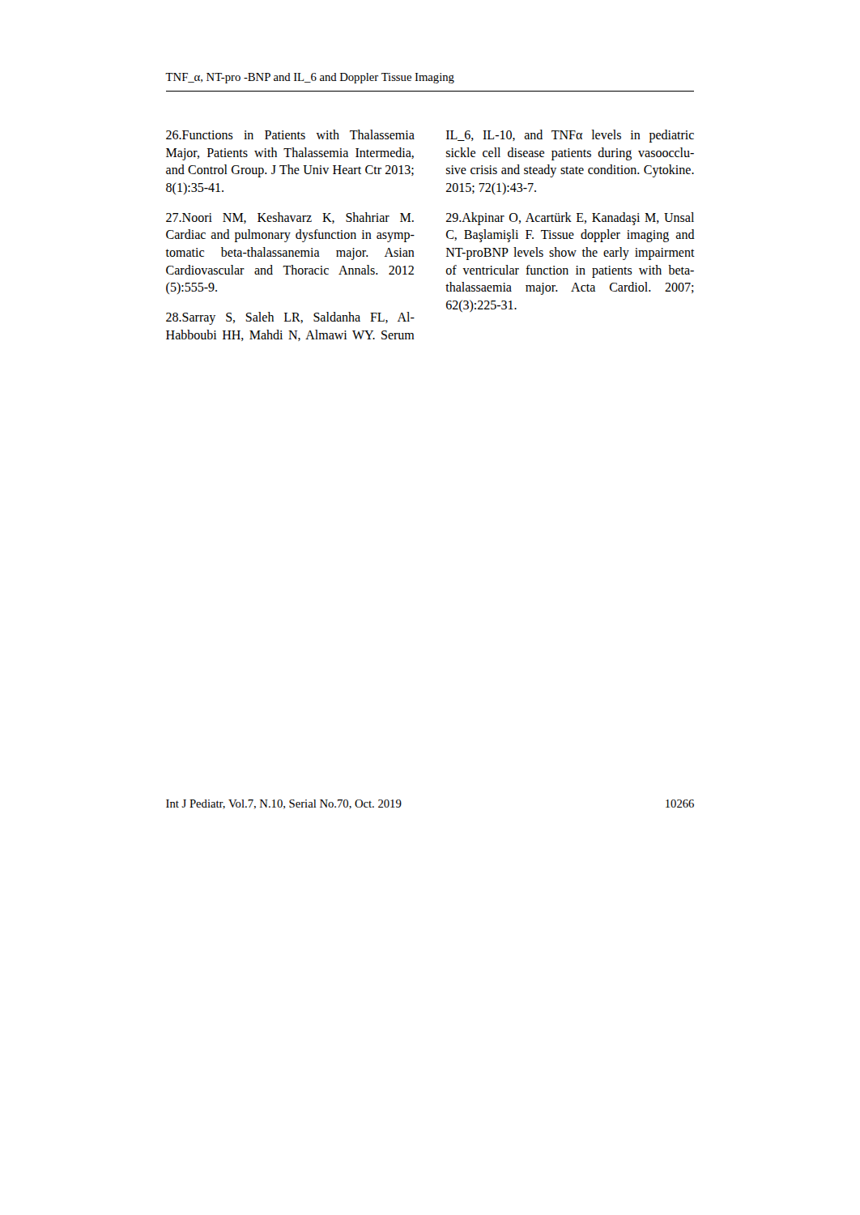TNF_α, NT-pro -BNP and IL_6 and Doppler Tissue Imaging
26.Functions in Patients with Thalassemia Major, Patients with Thalassemia Intermedia, and Control Group. J The Univ Heart Ctr 2013; 8(1):35-41.
27.Noori NM, Keshavarz K, Shahriar M. Cardiac and pulmonary dysfunction in asymptomatic beta-thalassanemia major. Asian Cardiovascular and Thoracic Annals. 2012 (5):555-9.
28.Sarray S, Saleh LR, Saldanha FL, Al-Habboubi HH, Mahdi N, Almawi WY. Serum IL_6, IL-10, and TNFα levels in pediatric sickle cell disease patients during vasoocclusive crisis and steady state condition. Cytokine. 2015; 72(1):43-7.
29.Akpinar O, Acartürk E, Kanadaşi M, Unsal C, Başlamişli F. Tissue doppler imaging and NT-proBNP levels show the early impairment of ventricular function in patients with beta-thalassaemia major. Acta Cardiol. 2007; 62(3):225-31.
Int J Pediatr, Vol.7, N.10, Serial No.70, Oct. 2019 10266